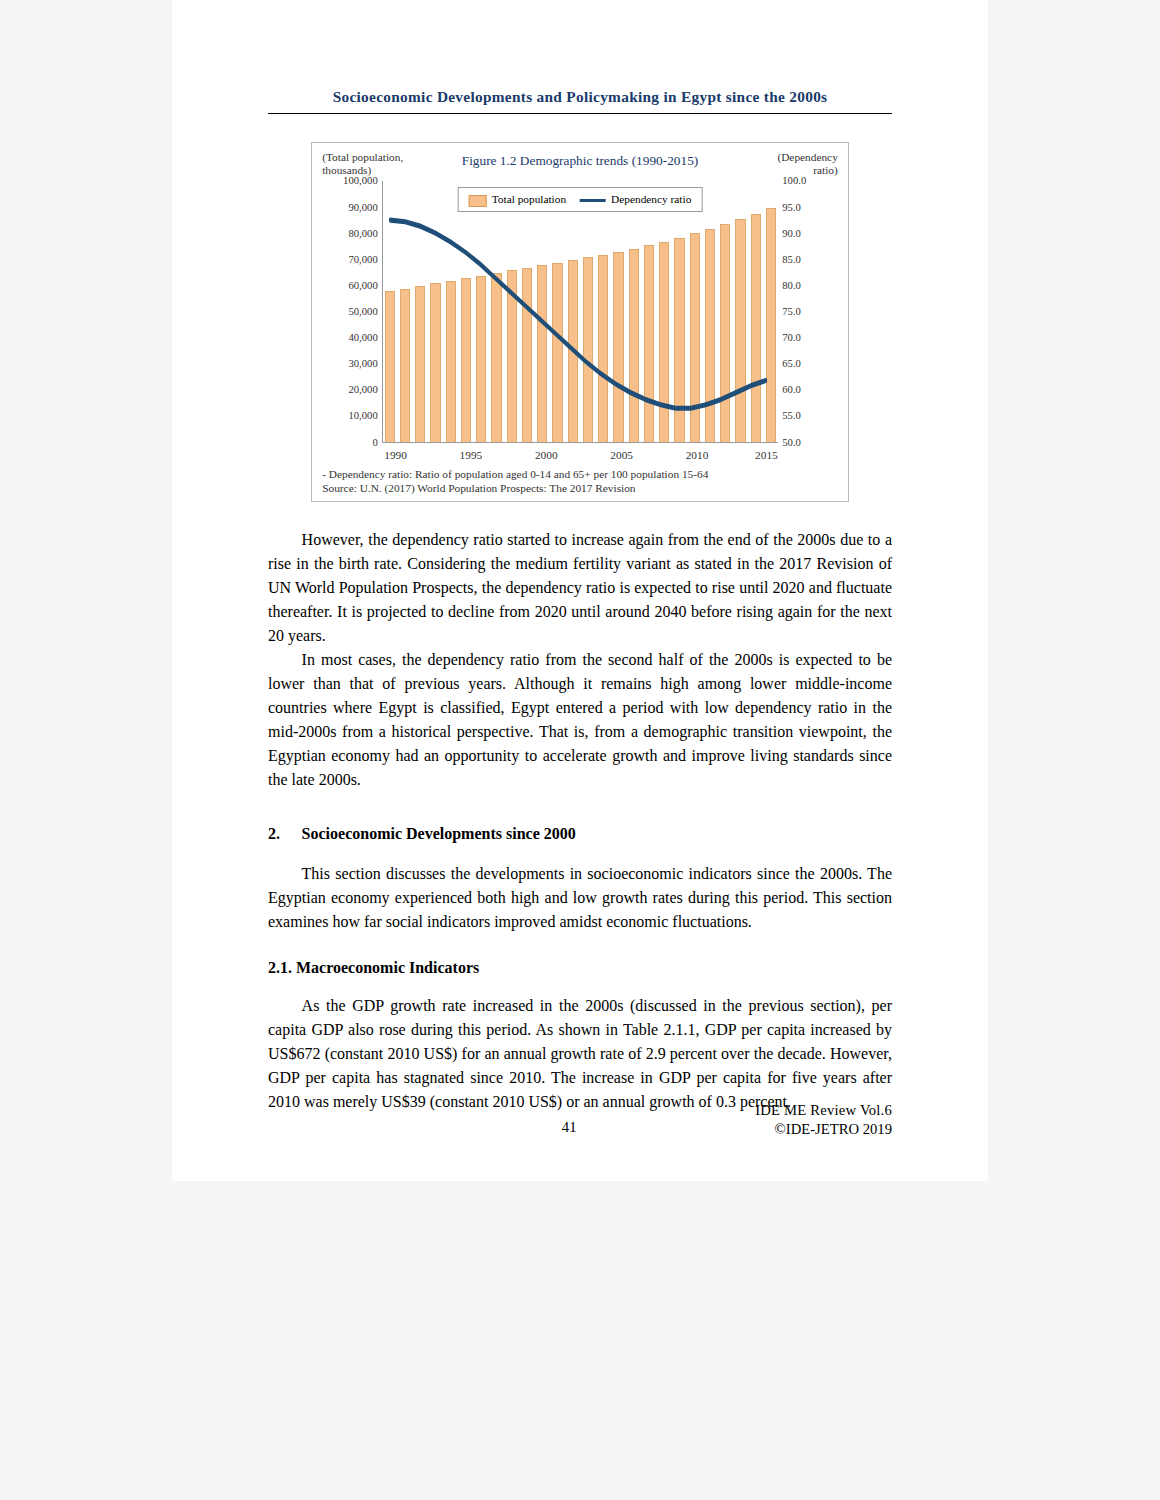Socioeconomic Developments and Policymaking in Egypt since the 2000s
(Total population,
thousands)
Figure 1.2 Demographic trends (1990-2015)
(Dependency
ratio)
Total population Dependency ratio
100,000 90,000 80,000 70,000 60,000 50,000 40,000 30,000 20,000 10,000 0
100.0 95.0 90.0 85.0 80.0 75.0 70.0 65.0 60.0 55.0 50.0
1990 1995 2000 2005 2010 2015
- Dependency ratio: Ratio of population aged 0-14 and 65+ per 100 population 15-64
Source: U.N. (2017) World Population Prospects: The 2017 Revision
However, the dependency ratio started to increase again from the end of the 2000s due to a rise in the birth rate. Considering the medium fertility variant as stated in the 2017 Revision of UN World Population Prospects, the dependency ratio is expected to rise until 2020 and fluctuate thereafter. It is projected to decline from 2020 until around 2040 before rising again for the next 20 years.
In most cases, the dependency ratio from the second half of the 2000s is expected to be lower than that of previous years. Although it remains high among lower middle-income countries where Egypt is classified, Egypt entered a period with low dependency ratio in the mid-2000s from a historical perspective. That is, from a demographic transition viewpoint, the Egyptian economy had an opportunity to accelerate growth and improve living standards since the late 2000s.
2. Socioeconomic Developments since 2000
This section discusses the developments in socioeconomic indicators since the 2000s. The Egyptian economy experienced both high and low growth rates during this period. This section examines how far social indicators improved amidst economic fluctuations.
2.1. Macroeconomic Indicators
As the GDP growth rate increased in the 2000s (discussed in the previous section), per capita GDP also rose during this period. As shown in Table 2.1.1, GDP per capita increased by US$672 (constant 2010 US$) for an annual growth rate of 2.9 percent over the decade. However, GDP per capita has stagnated since 2010. The increase in GDP per capita for five years after 2010 was merely US$39 (constant 2010 US$) or an annual growth of 0.3 percent.
41
IDE ME Review Vol.6
©IDE-JETRO 2019